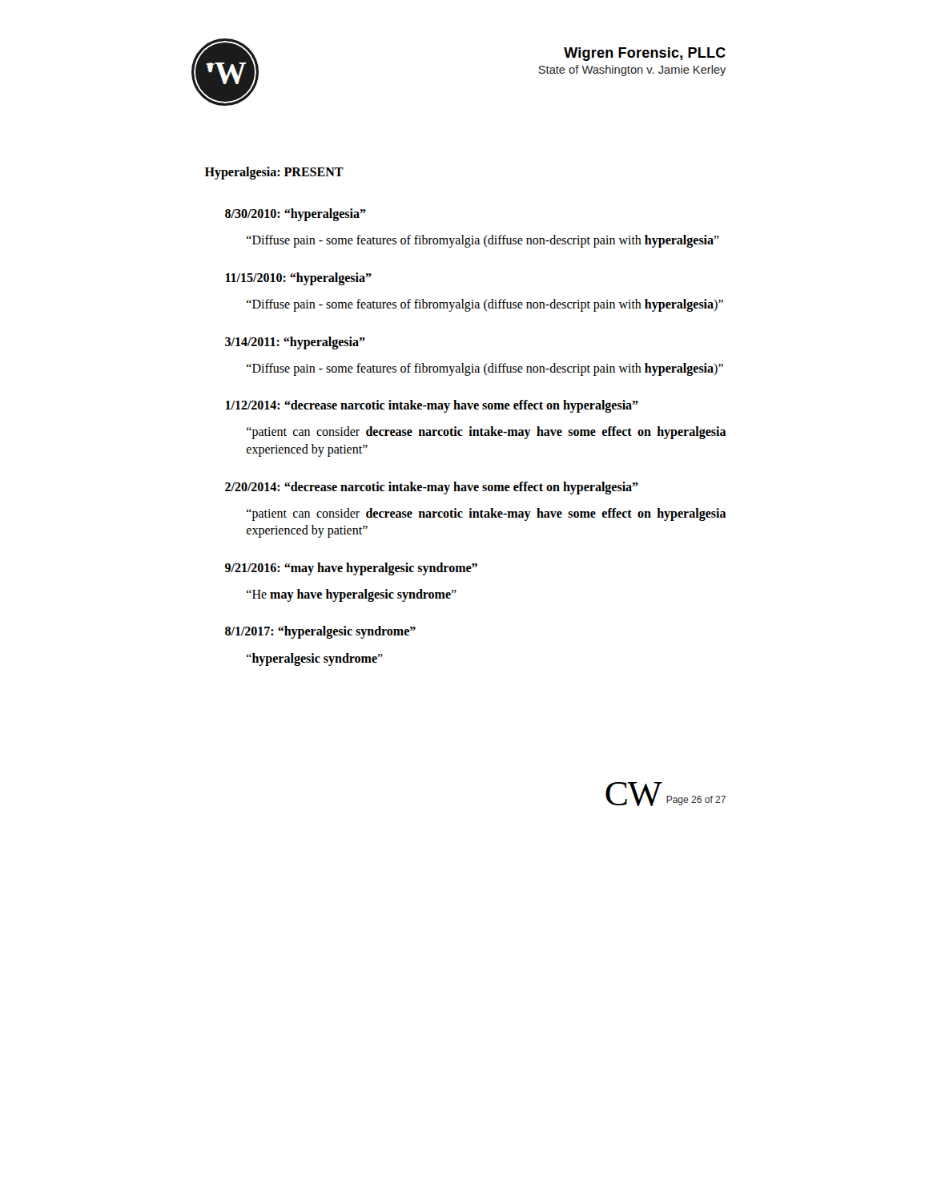☤W
Wigren Forensic, PLLC
State of Washington v. Jamie Kerley
Hyperalgesia: PRESENT
8/30/2010: “hyperalgesia”
“Diffuse pain - some features of fibromyalgia (diffuse non-descript pain with hyperalgesia”
11/15/2010: “hyperalgesia”
“Diffuse pain - some features of fibromyalgia (diffuse non-descript pain with hyperalgesia)”
3/14/2011: “hyperalgesia”
“Diffuse pain - some features of fibromyalgia (diffuse non-descript pain with hyperalgesia)”
1/12/2014: “decrease narcotic intake-may have some effect on hyperalgesia”
“patient can consider decrease narcotic intake-may have some effect on hyperalgesia experienced by patient”
2/20/2014: “decrease narcotic intake-may have some effect on hyperalgesia”
“patient can consider decrease narcotic intake-may have some effect on hyperalgesia experienced by patient”
9/21/2016: “may have hyperalgesic syndrome”
“He may have hyperalgesic syndrome”
8/1/2017: “hyperalgesic syndrome”
“hyperalgesic syndrome”
CW Page 26 of 27